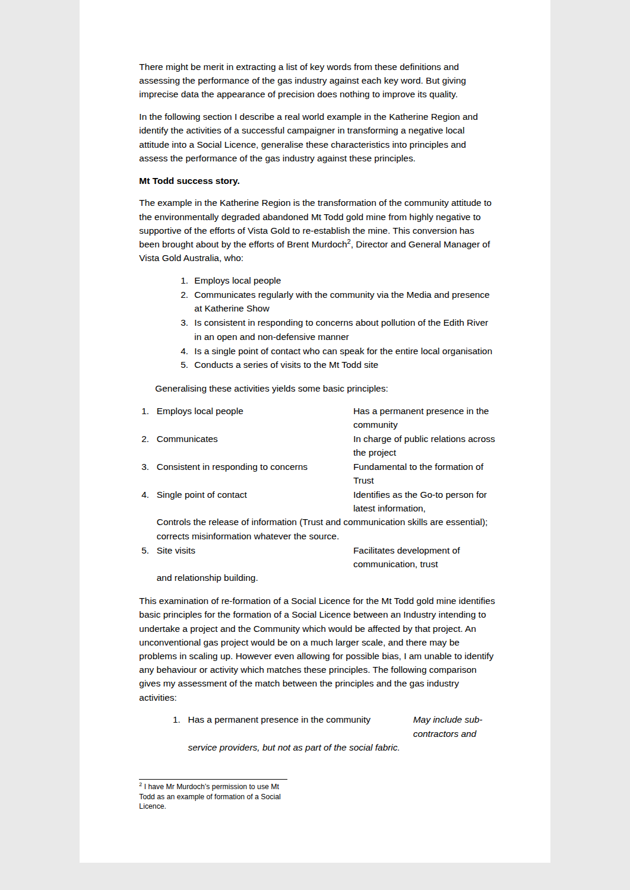There might be merit in extracting a list of key words from these definitions and assessing the performance of the gas industry against each key word. But giving imprecise data the appearance of precision does nothing to improve its quality.
In the following section I describe a real world example in the Katherine Region and identify the activities of a successful campaigner in transforming a negative local attitude into a Social Licence, generalise these characteristics into principles and assess the performance of the gas industry against these principles.
Mt Todd success story.
The example in the Katherine Region is the transformation of the community attitude to the environmentally degraded abandoned Mt Todd gold mine from highly negative to supportive of the efforts of Vista Gold to re-establish the mine. This conversion has been brought about by the efforts of Brent Murdoch2, Director and General Manager of Vista Gold Australia, who:
Employs local people
Communicates regularly with the community via the Media and presence at Katherine Show
Is consistent in responding to concerns about pollution of the Edith River in an open and non-defensive manner
Is a single point of contact who can speak for the entire local organisation
Conducts a series of visits to the Mt Todd site
Generalising these activities yields some basic principles:
Employs local people
Has a permanent presence in the community
Communicates
In charge of public relations across the project
Consistent in responding to concerns
Fundamental to the formation of Trust
Single point of contact
Identifies as the Go-to person for latest information,
Controls the release of information (Trust and communication skills are essential); corrects misinformation whatever the source.
Site visits
Facilitates development of communication, trust
and relationship building.
This examination of re-formation of a Social Licence for the Mt Todd gold mine identifies basic principles for the formation of a Social Licence between an Industry intending to undertake a project and the Community which would be affected by that project. An unconventional gas project would be on a much larger scale, and there may be problems in scaling up. However even allowing for possible bias, I am unable to identify any behaviour or activity which matches these principles. The following comparison gives my assessment of the match between the principles and the gas industry activities:
Has a permanent presence in the community
May include sub-contractors and
service providers, but not as part of the social fabric.
2 I have Mr Murdoch’s permission to use Mt Todd as an example of formation of a Social Licence.